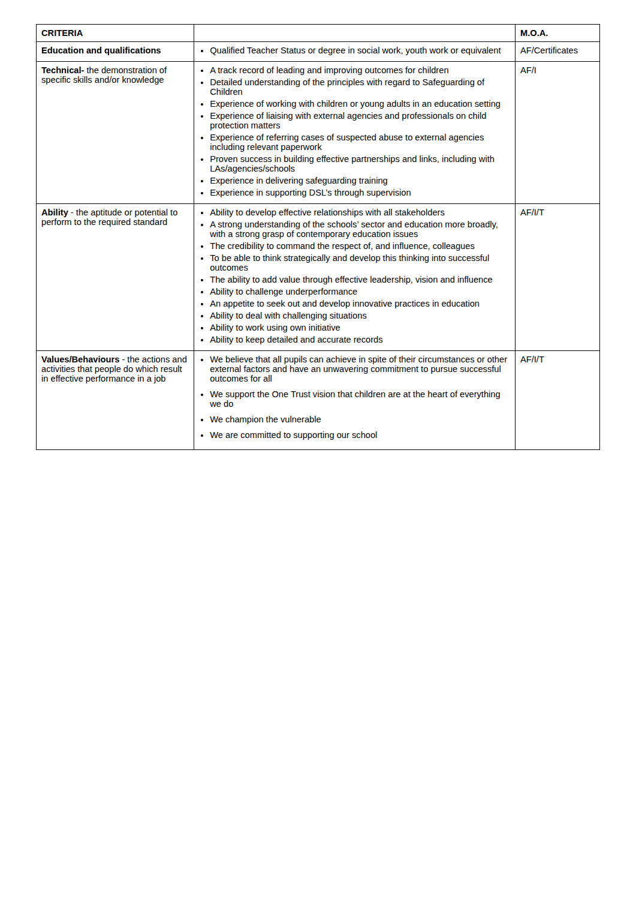| CRITERIA | | M.O.A. |
| --- | --- | --- |
| Education and qualifications | Qualified Teacher Status or degree in social work, youth work or equivalent | AF/Certificates |
| Technical- the demonstration of specific skills and/or knowledge | A track record of leading and improving outcomes for children Detailed understanding of the principles with regard to Safeguarding of Children Experience of working with children or young adults in an education setting Experience of liaising with external agencies and professionals on child protection matters Experience of referring cases of suspected abuse to external agencies including relevant paperwork Proven success in building effective partnerships and links, including with LAs/agencies/schools Experience in delivering safeguarding training Experience in supporting DSL’s through supervision | AF/I |
| Ability - the aptitude or potential to perform to the required standard | Ability to develop effective relationships with all stakeholders A strong understanding of the schools’ sector and education more broadly, with a strong grasp of contemporary education issues The credibility to command the respect of, and influence, colleagues To be able to think strategically and develop this thinking into successful outcomes The ability to add value through effective leadership, vision and influence Ability to challenge underperformance An appetite to seek out and develop innovative practices in education Ability to deal with challenging situations Ability to work using own initiative Ability to keep detailed and accurate records | AF/I/T |
| Values/Behaviours - the actions and activities that people do which result in effective performance in a job | We believe that all pupils can achieve in spite of their circumstances or other external factors and have an unwavering commitment to pursue successful outcomes for all We support the One Trust vision that children are at the heart of everything we do We champion the vulnerable We are committed to supporting our school | AF/I/T |